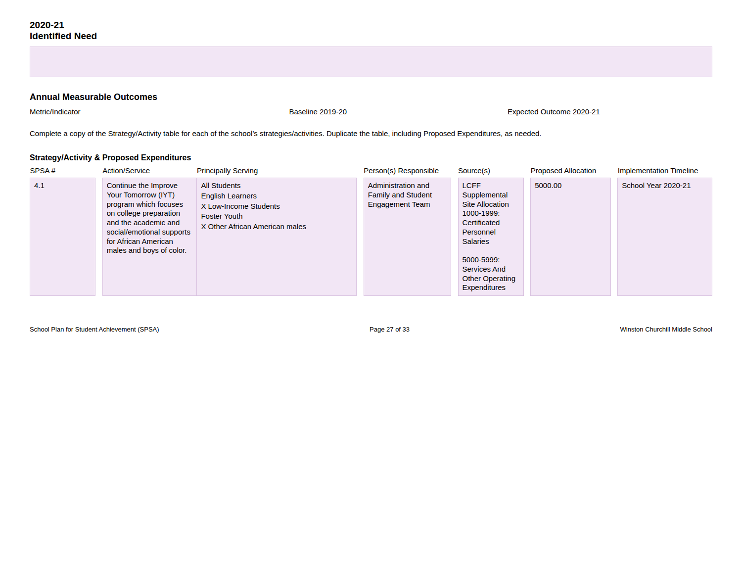2020-21
Identified Need
Annual Measurable Outcomes
Metric/Indicator Baseline 2019-20 Expected Outcome 2020-21
Complete a copy of the Strategy/Activity table for each of the school’s strategies/activities. Duplicate the table, including Proposed Expenditures, as needed.
Strategy/Activity & Proposed Expenditures
| SPSA # | | Action/Service | Principally Serving | | Person(s) Responsible | | Source(s) | | Proposed Allocation | | Implementation Timeline |
| --- | --- | --- | --- | --- | --- | --- | --- | --- | --- | --- | --- |
| 4.1 | | Continue the Improve Your Tomorrow (IYT) program which focuses on college preparation and the academic and social/emotional supports for African American males and boys of color. | All Students English Learners X Low-Income Students Foster Youth X Other African American males | | Administration and Family and Student Engagement Team | | LCFF Supplemental Site Allocation 1000-1999: Certificated Personnel Salaries 5000-5999: Services And Other Operating Expenditures | | 5000.00 | | School Year 2020-21 |
School Plan for Student Achievement (SPSA) Page 27 of 33 Winston Churchill Middle School